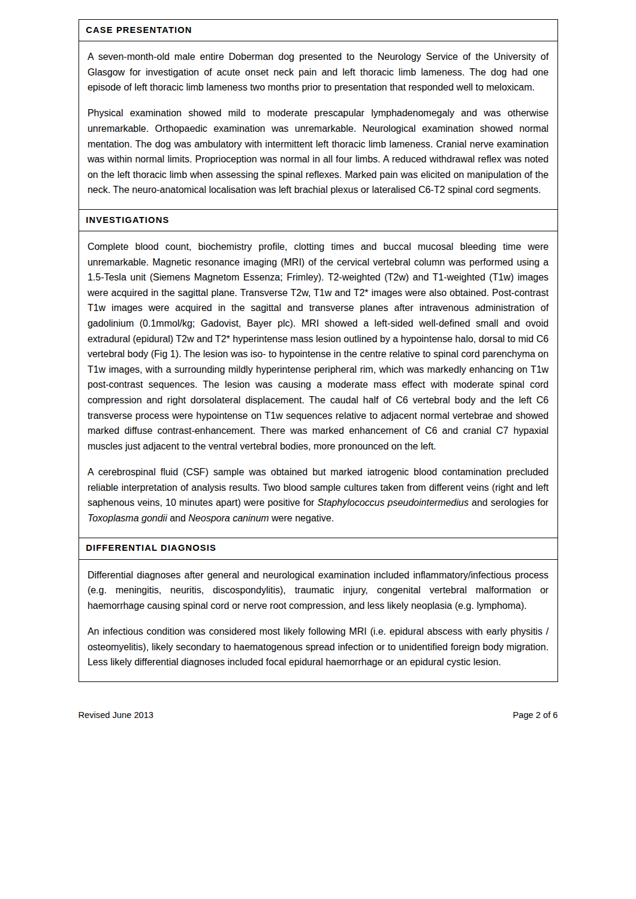CASE PRESENTATION
A seven-month-old male entire Doberman dog presented to the Neurology Service of the University of Glasgow for investigation of acute onset neck pain and left thoracic limb lameness. The dog had one episode of left thoracic limb lameness two months prior to presentation that responded well to meloxicam.
Physical examination showed mild to moderate prescapular lymphadenomegaly and was otherwise unremarkable. Orthopaedic examination was unremarkable. Neurological examination showed normal mentation. The dog was ambulatory with intermittent left thoracic limb lameness. Cranial nerve examination was within normal limits. Proprioception was normal in all four limbs. A reduced withdrawal reflex was noted on the left thoracic limb when assessing the spinal reflexes. Marked pain was elicited on manipulation of the neck. The neuro-anatomical localisation was left brachial plexus or lateralised C6-T2 spinal cord segments.
INVESTIGATIONS
Complete blood count, biochemistry profile, clotting times and buccal mucosal bleeding time were unremarkable. Magnetic resonance imaging (MRI) of the cervical vertebral column was performed using a 1.5-Tesla unit (Siemens Magnetom Essenza; Frimley). T2-weighted (T2w) and T1-weighted (T1w) images were acquired in the sagittal plane. Transverse T2w, T1w and T2* images were also obtained. Post-contrast T1w images were acquired in the sagittal and transverse planes after intravenous administration of gadolinium (0.1mmol/kg; Gadovist, Bayer plc). MRI showed a left-sided well-defined small and ovoid extradural (epidural) T2w and T2* hyperintense mass lesion outlined by a hypointense halo, dorsal to mid C6 vertebral body (Fig 1). The lesion was iso- to hypointense in the centre relative to spinal cord parenchyma on T1w images, with a surrounding mildly hyperintense peripheral rim, which was markedly enhancing on T1w post-contrast sequences. The lesion was causing a moderate mass effect with moderate spinal cord compression and right dorsolateral displacement. The caudal half of C6 vertebral body and the left C6 transverse process were hypointense on T1w sequences relative to adjacent normal vertebrae and showed marked diffuse contrast-enhancement. There was marked enhancement of C6 and cranial C7 hypaxial muscles just adjacent to the ventral vertebral bodies, more pronounced on the left.
A cerebrospinal fluid (CSF) sample was obtained but marked iatrogenic blood contamination precluded reliable interpretation of analysis results. Two blood sample cultures taken from different veins (right and left saphenous veins, 10 minutes apart) were positive for Staphylococcus pseudointermedius and serologies for Toxoplasma gondii and Neospora caninum were negative.
DIFFERENTIAL DIAGNOSIS
Differential diagnoses after general and neurological examination included inflammatory/infectious process (e.g. meningitis, neuritis, discospondylitis), traumatic injury, congenital vertebral malformation or haemorrhage causing spinal cord or nerve root compression, and less likely neoplasia (e.g. lymphoma).
An infectious condition was considered most likely following MRI (i.e. epidural abscess with early physitis / osteomyelitis), likely secondary to haematogenous spread infection or to unidentified foreign body migration. Less likely differential diagnoses included focal epidural haemorrhage or an epidural cystic lesion.
Revised June 2013 Page 2 of 6